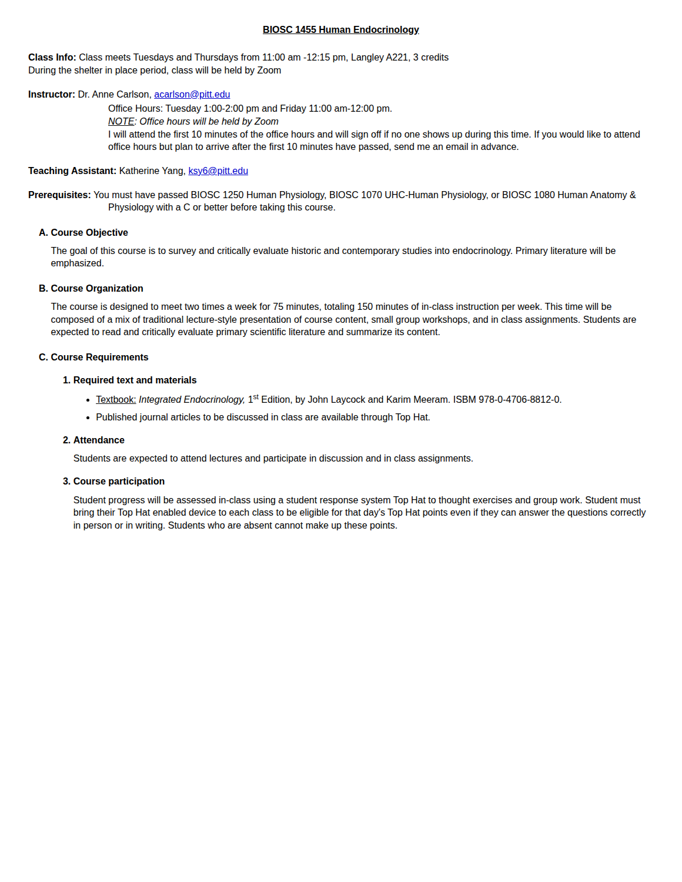BIOSC 1455 Human Endocrinology
Class Info: Class meets Tuesdays and Thursdays from 11:00 am -12:15 pm, Langley A221, 3 credits
During the shelter in place period, class will be held by Zoom
Instructor: Dr. Anne Carlson, acarlson@pitt.edu
Office Hours: Tuesday 1:00-2:00 pm and Friday 11:00 am-12:00 pm.
NOTE: Office hours will be held by Zoom
I will attend the first 10 minutes of the office hours and will sign off if no one shows up during this time. If you would like to attend office hours but plan to arrive after the first 10 minutes have passed, send me an email in advance.
Teaching Assistant: Katherine Yang, ksy6@pitt.edu
Prerequisites: You must have passed BIOSC 1250 Human Physiology, BIOSC 1070 UHC-Human Physiology, or BIOSC 1080 Human Anatomy & Physiology with a C or better before taking this course.
Course Objective
The goal of this course is to survey and critically evaluate historic and contemporary studies into endocrinology. Primary literature will be emphasized.
Course Organization
The course is designed to meet two times a week for 75 minutes, totaling 150 minutes of in-class instruction per week. This time will be composed of a mix of traditional lecture-style presentation of course content, small group workshops, and in class assignments. Students are expected to read and critically evaluate primary scientific literature and summarize its content.
Course Requirements
Required text and materials
Textbook: Integrated Endocrinology, 1st Edition, by John Laycock and Karim Meeram. ISBM 978-0-4706-8812-0.
Published journal articles to be discussed in class are available through Top Hat.
Attendance
Students are expected to attend lectures and participate in discussion and in class assignments.
Course participation
Student progress will be assessed in-class using a student response system Top Hat to thought exercises and group work. Student must bring their Top Hat enabled device to each class to be eligible for that day's Top Hat points even if they can answer the questions correctly in person or in writing. Students who are absent cannot make up these points.